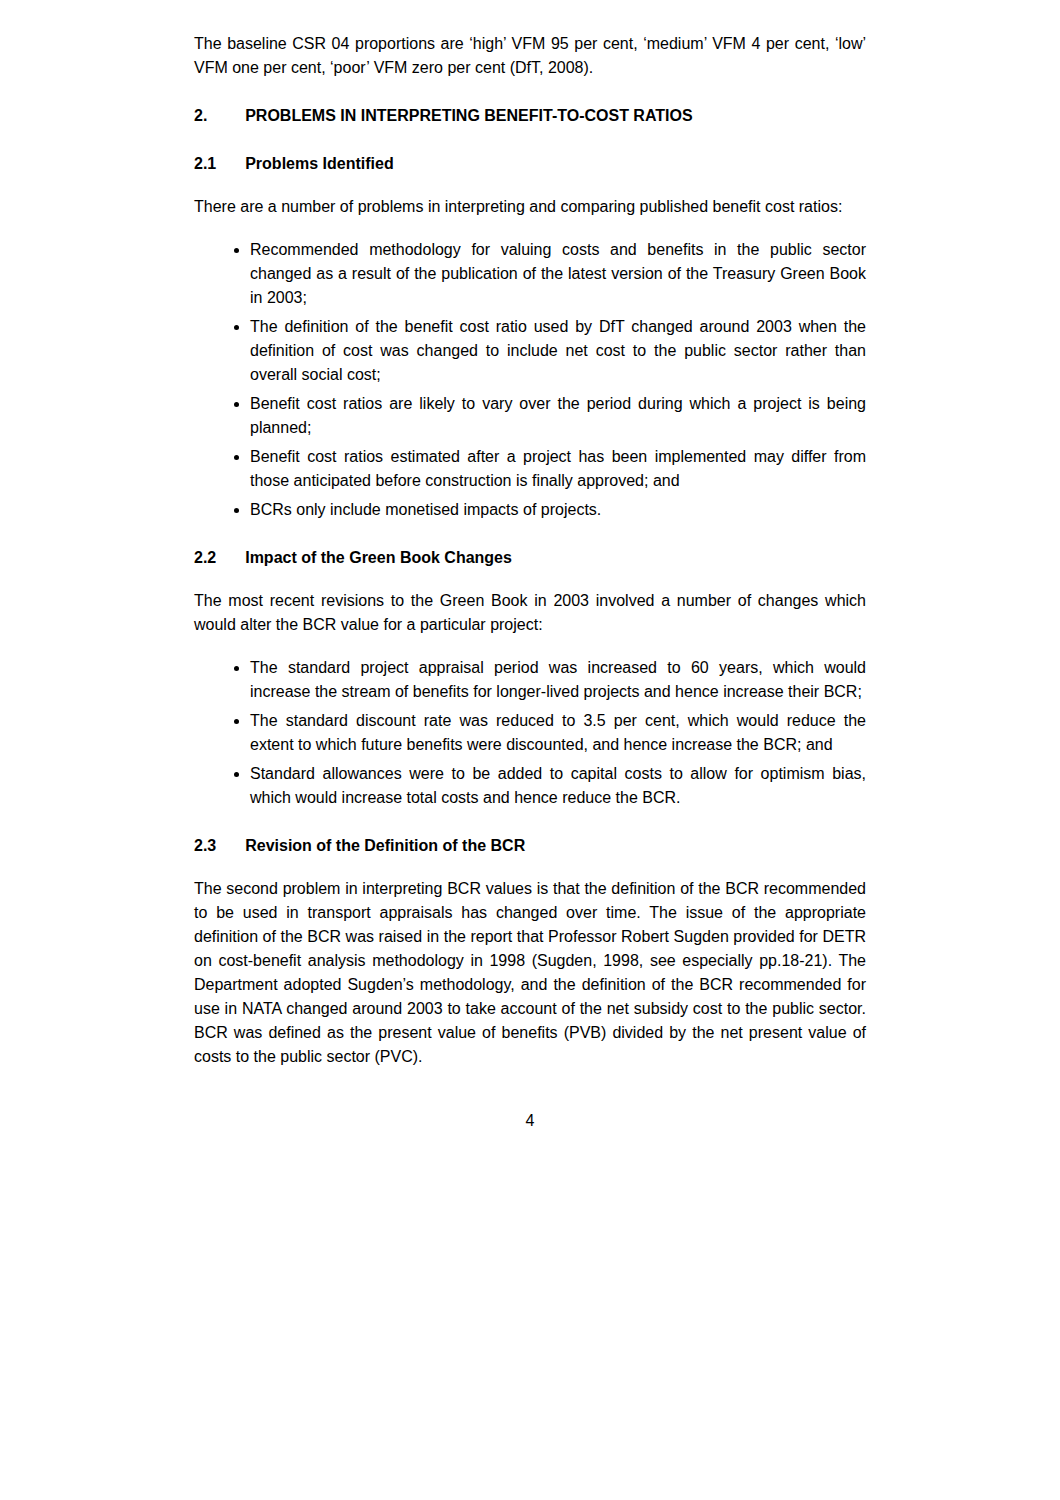The baseline CSR 04 proportions are ‘high’ VFM 95 per cent, ‘medium’ VFM 4 per cent, ‘low’ VFM one per cent, ‘poor’ VFM zero per cent (DfT, 2008).
2. Problems in Interpreting Benefit-to-Cost Ratios
2.1 Problems Identified
There are a number of problems in interpreting and comparing published benefit cost ratios:
Recommended methodology for valuing costs and benefits in the public sector changed as a result of the publication of the latest version of the Treasury Green Book in 2003;
The definition of the benefit cost ratio used by DfT changed around 2003 when the definition of cost was changed to include net cost to the public sector rather than overall social cost;
Benefit cost ratios are likely to vary over the period during which a project is being planned;
Benefit cost ratios estimated after a project has been implemented may differ from those anticipated before construction is finally approved; and
BCRs only include monetised impacts of projects.
2.2 Impact of the Green Book Changes
The most recent revisions to the Green Book in 2003 involved a number of changes which would alter the BCR value for a particular project:
The standard project appraisal period was increased to 60 years, which would increase the stream of benefits for longer-lived projects and hence increase their BCR;
The standard discount rate was reduced to 3.5 per cent, which would reduce the extent to which future benefits were discounted, and hence increase the BCR; and
Standard allowances were to be added to capital costs to allow for optimism bias, which would increase total costs and hence reduce the BCR.
2.3 Revision of the Definition of the BCR
The second problem in interpreting BCR values is that the definition of the BCR recommended to be used in transport appraisals has changed over time. The issue of the appropriate definition of the BCR was raised in the report that Professor Robert Sugden provided for DETR on cost-benefit analysis methodology in 1998 (Sugden, 1998, see especially pp.18-21). The Department adopted Sugden’s methodology, and the definition of the BCR recommended for use in NATA changed around 2003 to take account of the net subsidy cost to the public sector. BCR was defined as the present value of benefits (PVB) divided by the net present value of costs to the public sector (PVC).
4